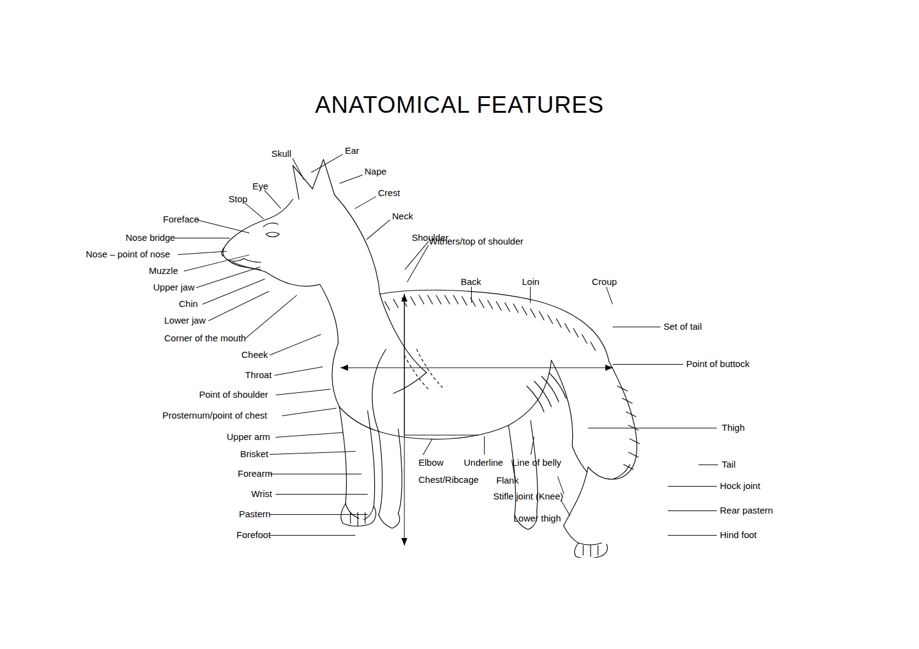ANATOMICAL FEATURES
Skull
Ear
Nape
Eye
Crest
Stop
Neck
Foreface
Shoulder
Nose bridge
Withers/top of shoulder
Nose – point of nose
Muzzle
Back
Loin
Croup
Upper jaw
Chin
Lower jaw
Set of tail
Corner of the mouth
Cheek
Point of buttock
Throat
Point of shoulder
Prosternum/point of chest
Thigh
Upper arm
Brisket
Elbow
Underline
Line of belly
Tail
Forearm
Chest/Ribcage
Flank
Hock joint
Wrist
Stifle joint (Knee)
Rear pastern
Pastern
Lower thigh
Forefoot
Hind foot